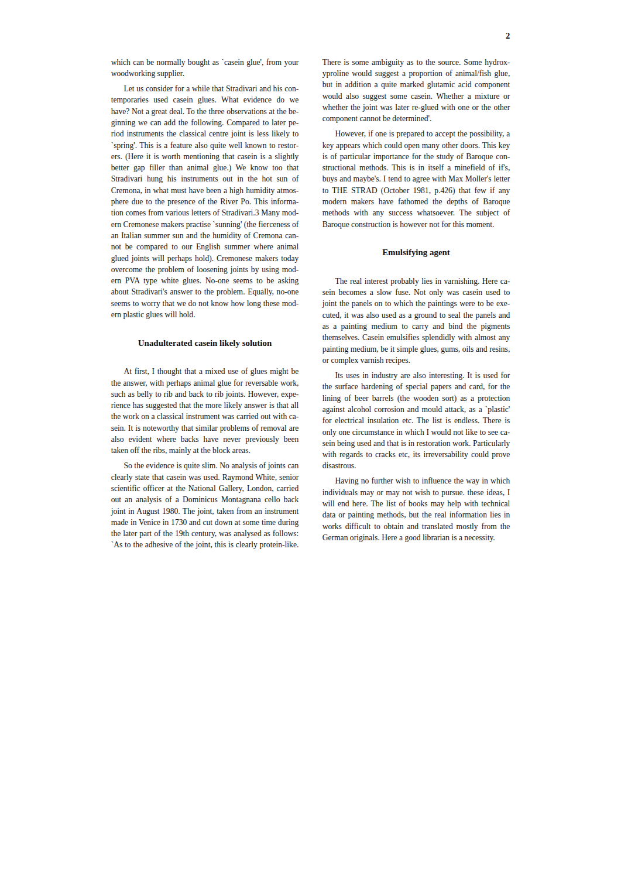2
which can be normally bought as `casein glue', from your woodworking supplier.
Let us consider for a while that Stradivari and his contemporaries used casein glues. What evidence do we have? Not a great deal. To the three observations at the beginning we can add the following. Compared to later period instruments the classical centre joint is less likely to `spring'. This is a feature also quite well known to restorers. (Here it is worth mentioning that casein is a slightly better gap filler than animal glue.) We know too that Stradivari hung his instruments out in the hot sun of Cremona, in what must have been a high humidity atmosphere due to the presence of the River Po. This information comes from various letters of Stradivari.3 Many modern Cremonese makers practise `sunning' (the fierceness of an Italian summer sun and the humidity of Cremona cannot be compared to our English summer where animal glued joints will perhaps hold). Cremonese makers today overcome the problem of loosening joints by using modern PVA type white glues. No-one seems to be asking about Stradivari's answer to the problem. Equally, no-one seems to worry that we do not know how long these modern plastic glues will hold.
Unadulterated casein likely solution
At first, I thought that a mixed use of glues might be the answer, with perhaps animal glue for reversable work, such as belly to rib and back to rib joints. However, experience has suggested that the more likely answer is that all the work on a classical instrument was carried out with casein. It is noteworthy that similar problems of removal are also evident where backs have never previously been taken off the ribs, mainly at the block areas.
So the evidence is quite slim. No analysis of joints can clearly state that casein was used. Raymond White, senior scientific officer at the National Gallery, London, carried out an analysis of a Dominicus Montagnana cello back joint in August 1980. The joint, taken from an instrument made in Venice in 1730 and cut down at some time during the later part of the 19th century, was analysed as follows: `As to the adhesive of the joint, this is clearly protein-like. There is some ambiguity as to the source. Some hydroxyproline would suggest a proportion of animal/fish glue, but in addition a quite marked glutamic acid component would also suggest some casein. Whether a mixture or whether the joint was later re-glued with one or the other component cannot be determined'.
However, if one is prepared to accept the possibility, a key appears which could open many other doors. This key is of particular importance for the study of Baroque constructional methods. This is in itself a minefield of if's, buys and maybe's. I tend to agree with Max Moller's letter to THE STRAD (October 1981, p.426) that few if any modern makers have fathomed the depths of Baroque methods with any success whatsoever. The subject of Baroque construction is however not for this moment.
Emulsifying agent
The real interest probably lies in varnishing. Here casein becomes a slow fuse. Not only was casein used to joint the panels on to which the paintings were to be executed, it was also used as a ground to seal the panels and as a painting medium to carry and bind the pigments themselves. Casein emulsifies splendidly with almost any painting medium, be it simple glues, gums, oils and resins, or complex varnish recipes.
Its uses in industry are also interesting. It is used for the surface hardening of special papers and card, for the lining of beer barrels (the wooden sort) as a protection against alcohol corrosion and mould attack, as a `plastic' for electrical insulation etc. The list is endless. There is only one circumstance in which I would not like to see casein being used and that is in restoration work. Particularly with regards to cracks etc, its irreversability could prove disastrous.
Having no further wish to influence the way in which individuals may or may not wish to pursue. these ideas, I will end here. The list of books may help with technical data or painting methods, but the real information lies in works difficult to obtain and translated mostly from the German originals. Here a good librarian is a necessity.